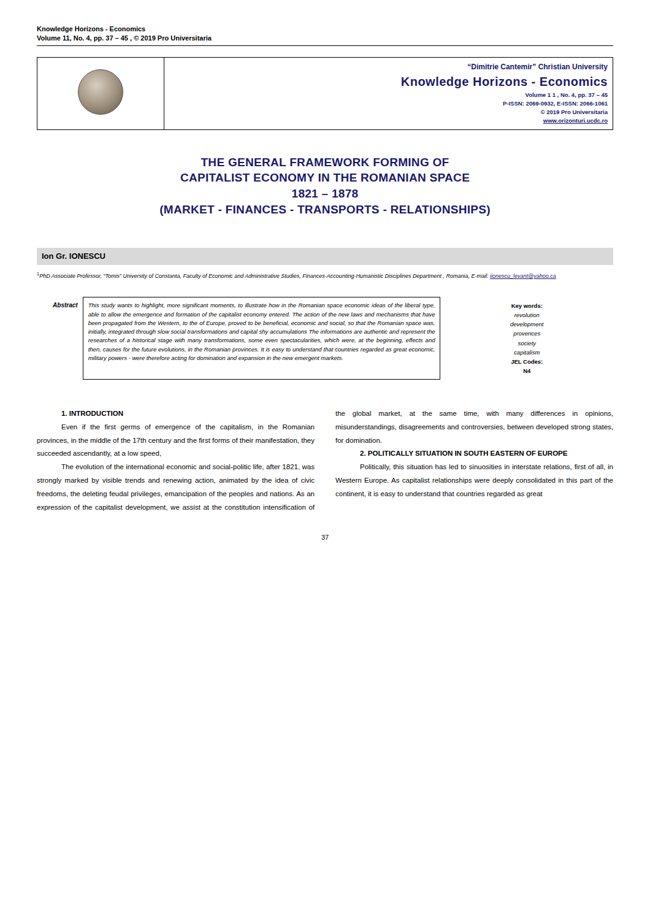Knowledge Horizons - Economics
Volume 11, No. 4, pp. 37 – 45 , © 2019 Pro Universitaria
| | “Dimitrie Cantemir” Christian University Knowledge Horizons - Economics Volume 1 1 , No. 4, pp. 37 – 45 P-ISSN: 2069-0932, E-ISSN: 2066-1061 © 2019 Pro Universitaria www.orizonturi.ucdc.ro |
THE GENERAL FRAMEWORK FORMING OF
CAPITALIST ECONOMY IN THE ROMANIAN SPACE
1821 – 1878
(MARKET - FINANCES - TRANSPORTS - RELATIONSHIPS)
Ion Gr. IONESCU
1PhD Associate Professor, “Tomis” University of Constanta, Faculty of Economic and Administrative Studies, Finances-Accounting-Humanistic Disciplines Department , Romania, E-mail: iionescu_levant@yahoo.ca
| Abstract | This study wants to highlight, more significant moments, to illustrate how in the Romanian space economic ideas of the liberal type, able to allow the emergence and formation of the capitalist economy entered. The action of the new laws and mechanisms that have been propagated from the Western, to the of Europe, proved to be beneficial, economic and social, so that the Romanian space was, initially, integrated through slow social transformations and capital shy accumulations The informations are authentic and represent the researches of a historical stage with many transformations, some even spectacularities, which were, at the beginning, effects and then, causes for the future evolutions, in the Romanian provinces. It is easy to understand that countries regarded as great economic, military powers - were therefore acting for domination and expansion in the new emergent markets. | Key words: revolution development provences society capitalism JEL Codes: N4 |
1. INTRODUCTION
Even if the first germs of emergence of the capitalism, in the Romanian provinces, in the middle of the 17th century and the first forms of their manifestation, they succeeded ascendantly, at a low speed,
The evolution of the international economic and social-politic life, after 1821, was strongly marked by visible trends and renewing action, animated by the idea of civic freedoms, the deleting feudal privileges, emancipation of the peoples and nations. As an expression of the capitalist development, we assist at the constitution intensification of the global market, at the same time, with many differences in opinions, misunderstandings, disagreements and controversies, between developed strong states, for domination.
2. POLITICALLY SITUATION IN SOUTH EASTERN OF EUROPE
Politically, this situation has led to sinuosities in interstate relations, first of all, in Western Europe. As capitalist relationships were deeply consolidated in this part of the continent, it is easy to understand that countries regarded as great
37